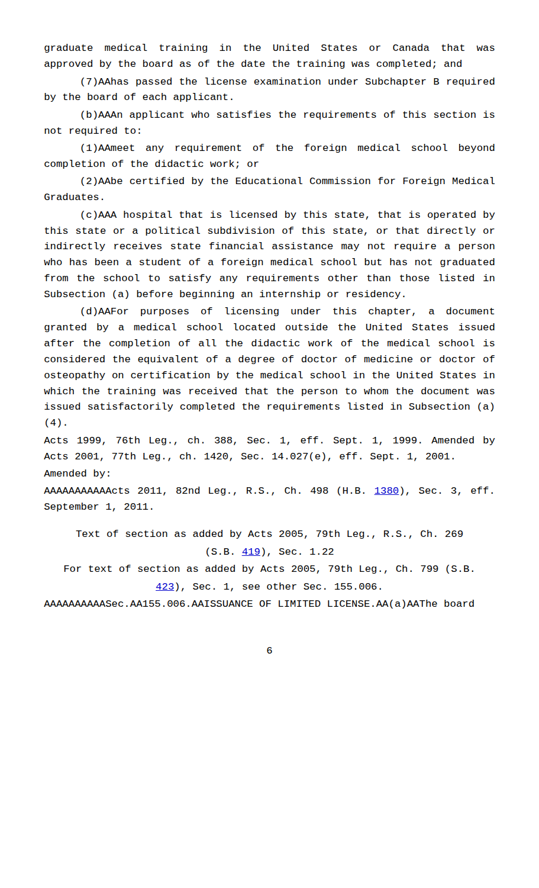graduate medical training in the United States or Canada that was approved by the board as of the date the training was completed; and
(7)AAhas passed the license examination under Subchapter B required by the board of each applicant.
(b)AAAn applicant who satisfies the requirements of this section is not required to:
(1)AAmeet any requirement of the foreign medical school beyond completion of the didactic work; or
(2)AAbe certified by the Educational Commission for Foreign Medical Graduates.
(c)AAA hospital that is licensed by this state, that is operated by this state or a political subdivision of this state, or that directly or indirectly receives state financial assistance may not require a person who has been a student of a foreign medical school but has not graduated from the school to satisfy any requirements other than those listed in Subsection (a) before beginning an internship or residency.
(d)AAFor purposes of licensing under this chapter, a document granted by a medical school located outside the United States issued after the completion of all the didactic work of the medical school is considered the equivalent of a degree of doctor of medicine or doctor of osteopathy on certification by the medical school in the United States in which the training was received that the person to whom the document was issued satisfactorily completed the requirements listed in Subsection (a)(4).
Acts 1999, 76th Leg., ch. 388, Sec. 1, eff. Sept. 1, 1999. Amended by Acts 2001, 77th Leg., ch. 1420, Sec. 14.027(e), eff. Sept. 1, 2001.
Amended by:
AAAAAAAAAAActs 2011, 82nd Leg., R.S., Ch. 498 (H.B. 1380), Sec. 3, eff. September 1, 2011.
Text of section as added by Acts 2005, 79th Leg., R.S., Ch. 269
(S.B. 419), Sec. 1.22
For text of section as added by Acts 2005, 79th Leg., Ch. 799 (S.B.
423), Sec. 1, see other Sec. 155.006.
AAAAAAAAAASec.AA155.006.AAISSUANCE OF LIMITED LICENSE.AA(a)AAThe board
6